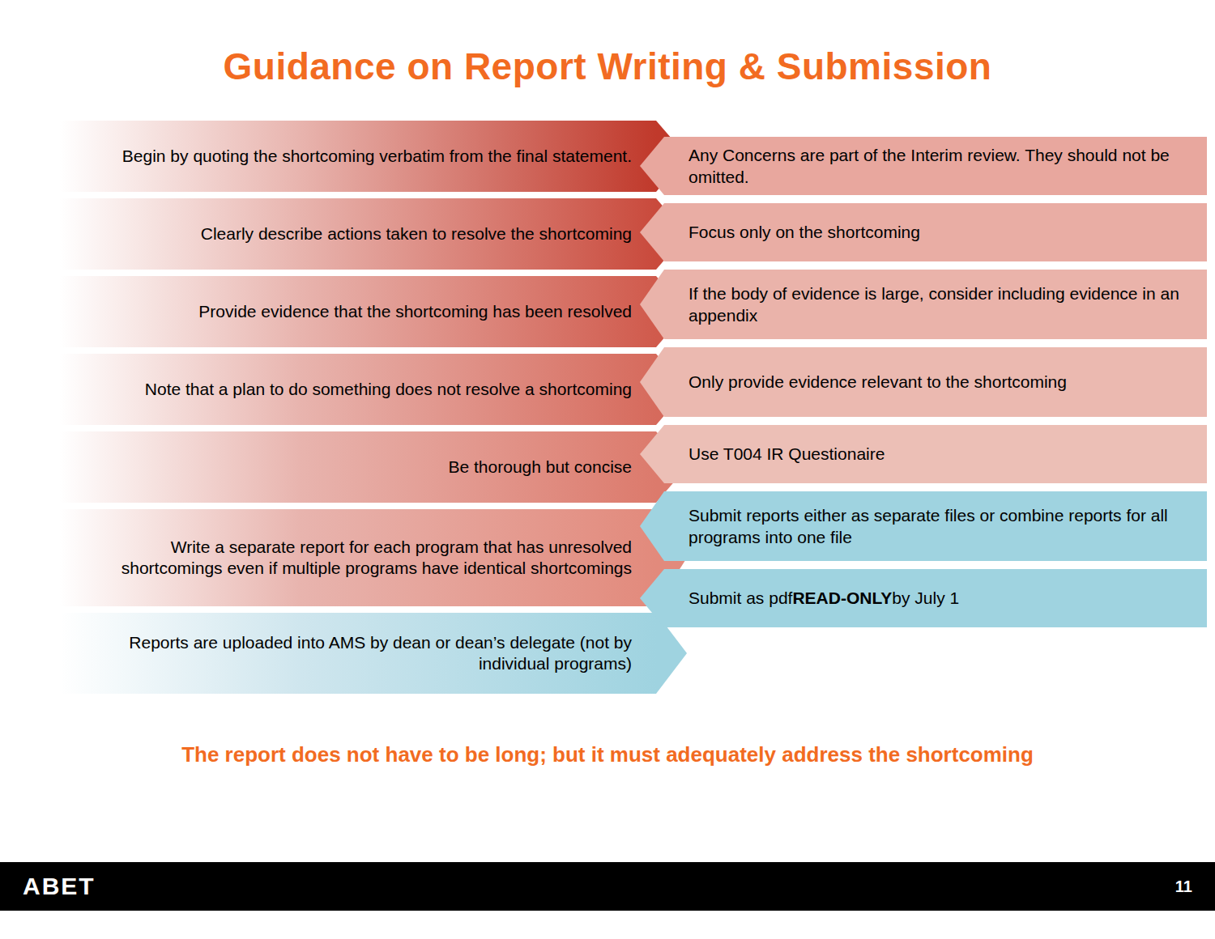Guidance on Report Writing & Submission
Begin by quoting the shortcoming verbatim from the final statement.
Clearly describe actions taken to resolve the shortcoming
Provide evidence that the shortcoming has been resolved
Note that a plan to do something does not resolve a shortcoming
Be thorough but concise
Write a separate report for each program that has unresolved shortcomings even if multiple programs have identical shortcomings
Reports are uploaded into AMS by dean or dean’s delegate (not by individual programs)
Any Concerns are part of the Interim review. They should not be omitted.
Focus only on the shortcoming
If the body of evidence is large, consider including evidence in an appendix
Only provide evidence relevant to the shortcoming
Use T004 IR Questionaire
Submit reports either as separate files or combine reports for all programs into one file
Submit as pdf READ-ONLY by July 1
The report does not have to be long; but it must adequately address the shortcoming
ABET
11